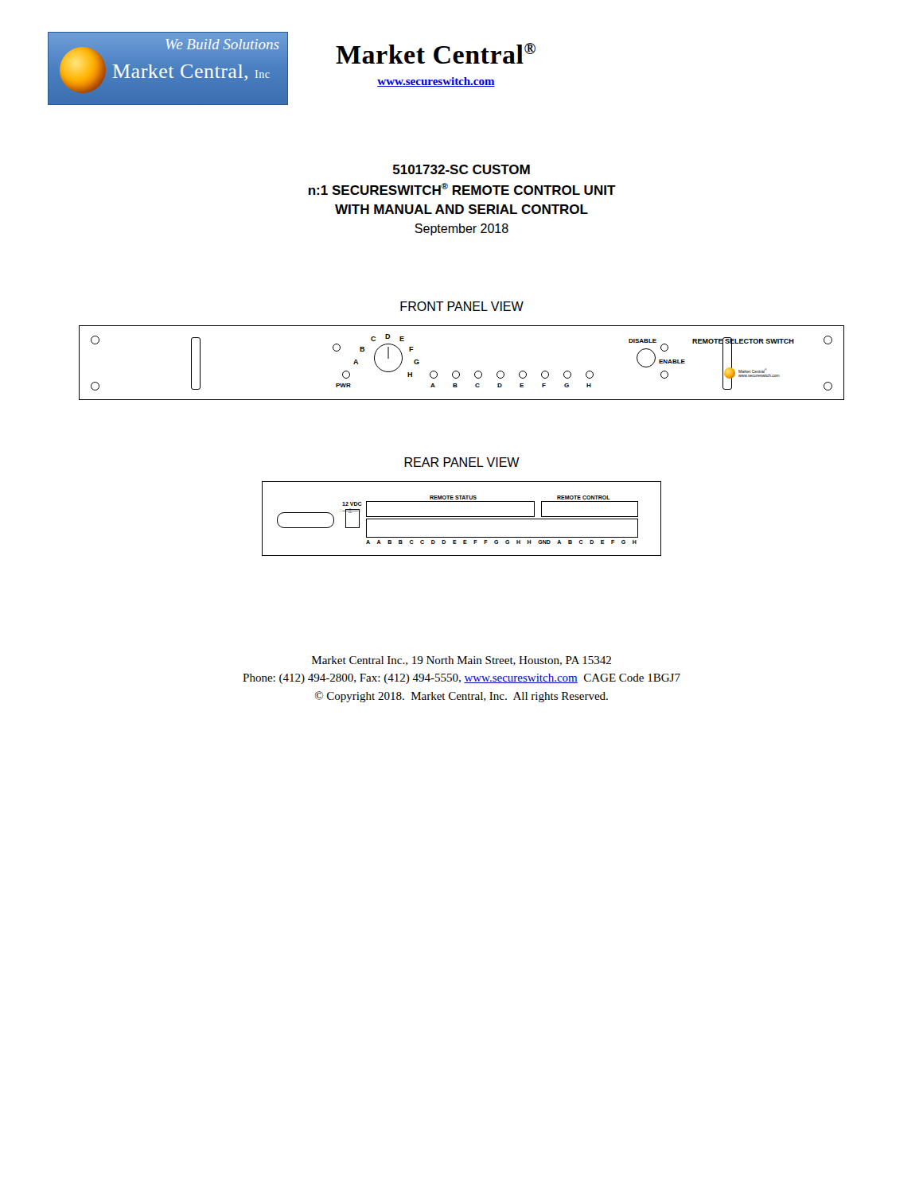We Build Solutions
Market Central, Inc
Market Central®
www.secureswitch.com
5101732-SC CUSTOM
n:1 SECURESWITCH® REMOTE CONTROL UNIT
WITH MANUAL AND SERIAL CONTROL
September 2018
FRONT PANEL VIEW
D
C
E
B
F
A
G
H
PWR
A
B
C
D
E
F
G
H
DISABLE
ENABLE
REMOTE SELECTOR SWITCH
Market Central®
www.secureswitch.com
REAR PANEL VIEW
12 VDC
◌—◎—◌
REMOTE STATUS
REMOTE CONTROL
AABBCCDD EEFFGGHH GND ABCDEFGH
Market Central Inc., 19 North Main Street, Houston, PA 15342
Phone: (412) 494-2800, Fax: (412) 494-5550, www.secureswitch.com CAGE Code 1BGJ7
© Copyright 2018. Market Central, Inc. All rights Reserved.